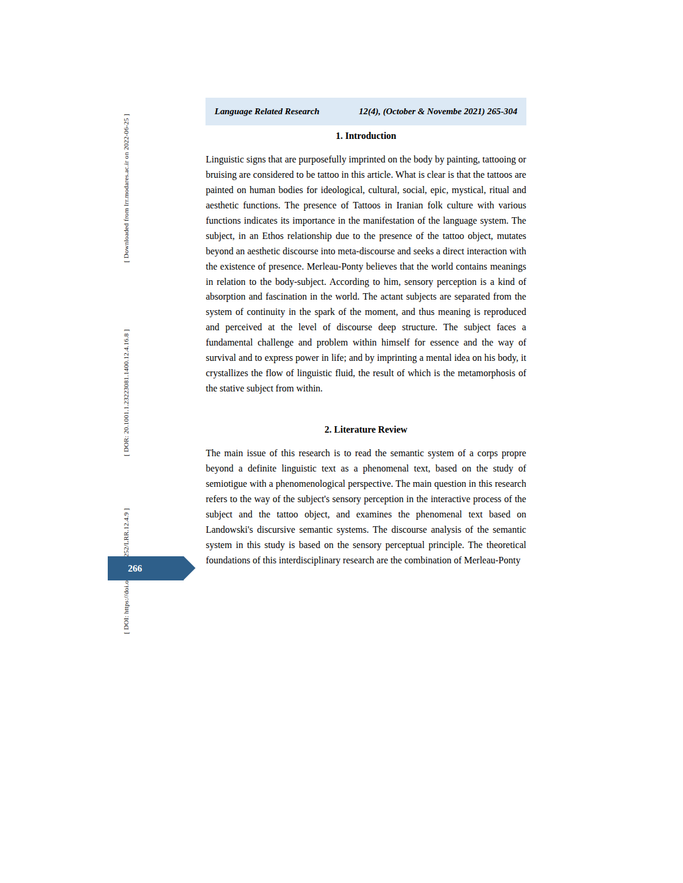[ Downloaded from lrr.modares.ac.ir on 2022-06-25 ]
[ DOR: 20.1001.1.23223081.1400.12.4.16.8 ]
[ DOI: https://doi.org/10.29252/LRR.12.4.9 ]
Language Related Research 12(4), (October & Novembe 2021) 265-304
1. Introduction
Linguistic signs that are purposefully imprinted on the body by painting, tattooing or bruising are considered to be tattoo in this article. What is clear is that the tattoos are painted on human bodies for ideological, cultural, social, epic, mystical, ritual and aesthetic functions. The presence of Tattoos in Iranian folk culture with various functions indicates its importance in the manifestation of the language system. The subject, in an Ethos relationship due to the presence of the tattoo object, mutates beyond an aesthetic discourse into meta-discourse and seeks a direct interaction with the existence of presence. Merleau-Ponty believes that the world contains meanings in relation to the body-subject. According to him, sensory perception is a kind of absorption and fascination in the world. The actant subjects are separated from the system of continuity in the spark of the moment, and thus meaning is reproduced and perceived at the level of discourse deep structure. The subject faces a fundamental challenge and problem within himself for essence and the way of survival and to express power in life; and by imprinting a mental idea on his body, it crystallizes the flow of linguistic fluid, the result of which is the metamorphosis of the stative subject from within.
2. Literature Review
The main issue of this research is to read the semantic system of a corps propre beyond a definite linguistic text as a phenomenal text, based on the study of semiotigue with a phenomenological perspective. The main question in this research refers to the way of the subject's sensory perception in the interactive process of the subject and the tattoo object, and examines the phenomenal text based on Landowski's discursive semantic systems. The discourse analysis of the semantic system in this study is based on the sensory perceptual principle. The theoretical foundations of this interdisciplinary research are the combination of Merleau-Ponty
266